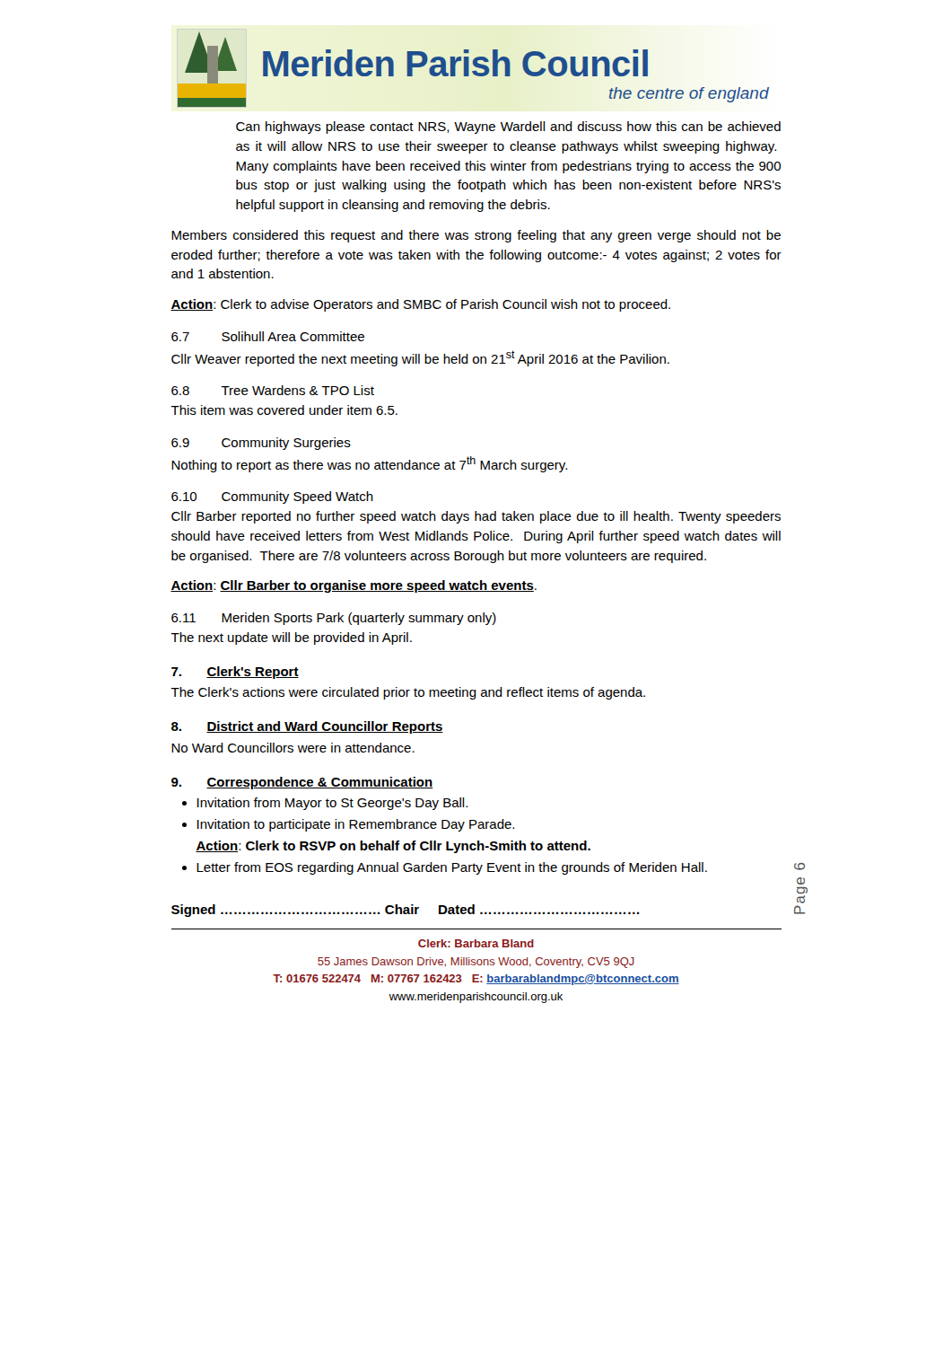Meriden Parish Council
the centre of england
Can highways please contact NRS, Wayne Wardell and discuss how this can be achieved as it will allow NRS to use their sweeper to cleanse pathways whilst sweeping highway. Many complaints have been received this winter from pedestrians trying to access the 900 bus stop or just walking using the footpath which has been non-existent before NRS's helpful support in cleansing and removing the debris.
Members considered this request and there was strong feeling that any green verge should not be eroded further; therefore a vote was taken with the following outcome:- 4 votes against; 2 votes for and 1 abstention.
Action: Clerk to advise Operators and SMBC of Parish Council wish not to proceed.
6.7 Solihull Area Committee
Cllr Weaver reported the next meeting will be held on 21st April 2016 at the Pavilion.
6.8 Tree Wardens & TPO List
This item was covered under item 6.5.
6.9 Community Surgeries
Nothing to report as there was no attendance at 7th March surgery.
6.10 Community Speed Watch
Cllr Barber reported no further speed watch days had taken place due to ill health. Twenty speeders should have received letters from West Midlands Police. During April further speed watch dates will be organised. There are 7/8 volunteers across Borough but more volunteers are required.
Action: Cllr Barber to organise more speed watch events.
6.11 Meriden Sports Park (quarterly summary only)
The next update will be provided in April.
7. Clerk's Report
The Clerk's actions were circulated prior to meeting and reflect items of agenda.
8. District and Ward Councillor Reports
No Ward Councillors were in attendance.
9. Correspondence & Communication
Invitation from Mayor to St George's Day Ball.
Invitation to participate in Remembrance Day Parade. Action: Clerk to RSVP on behalf of Cllr Lynch-Smith to attend.
Letter from EOS regarding Annual Garden Party Event in the grounds of Meriden Hall.
Page 6
Signed ……………………………… Chair Dated ………………………………
Clerk: Barbara Bland
55 James Dawson Drive, Millisons Wood, Coventry, CV5 9QJ
T: 01676 522474 M: 07767 162423 E: barbarablandmpc@btconnect.com
www.meridenparishcouncil.org.uk